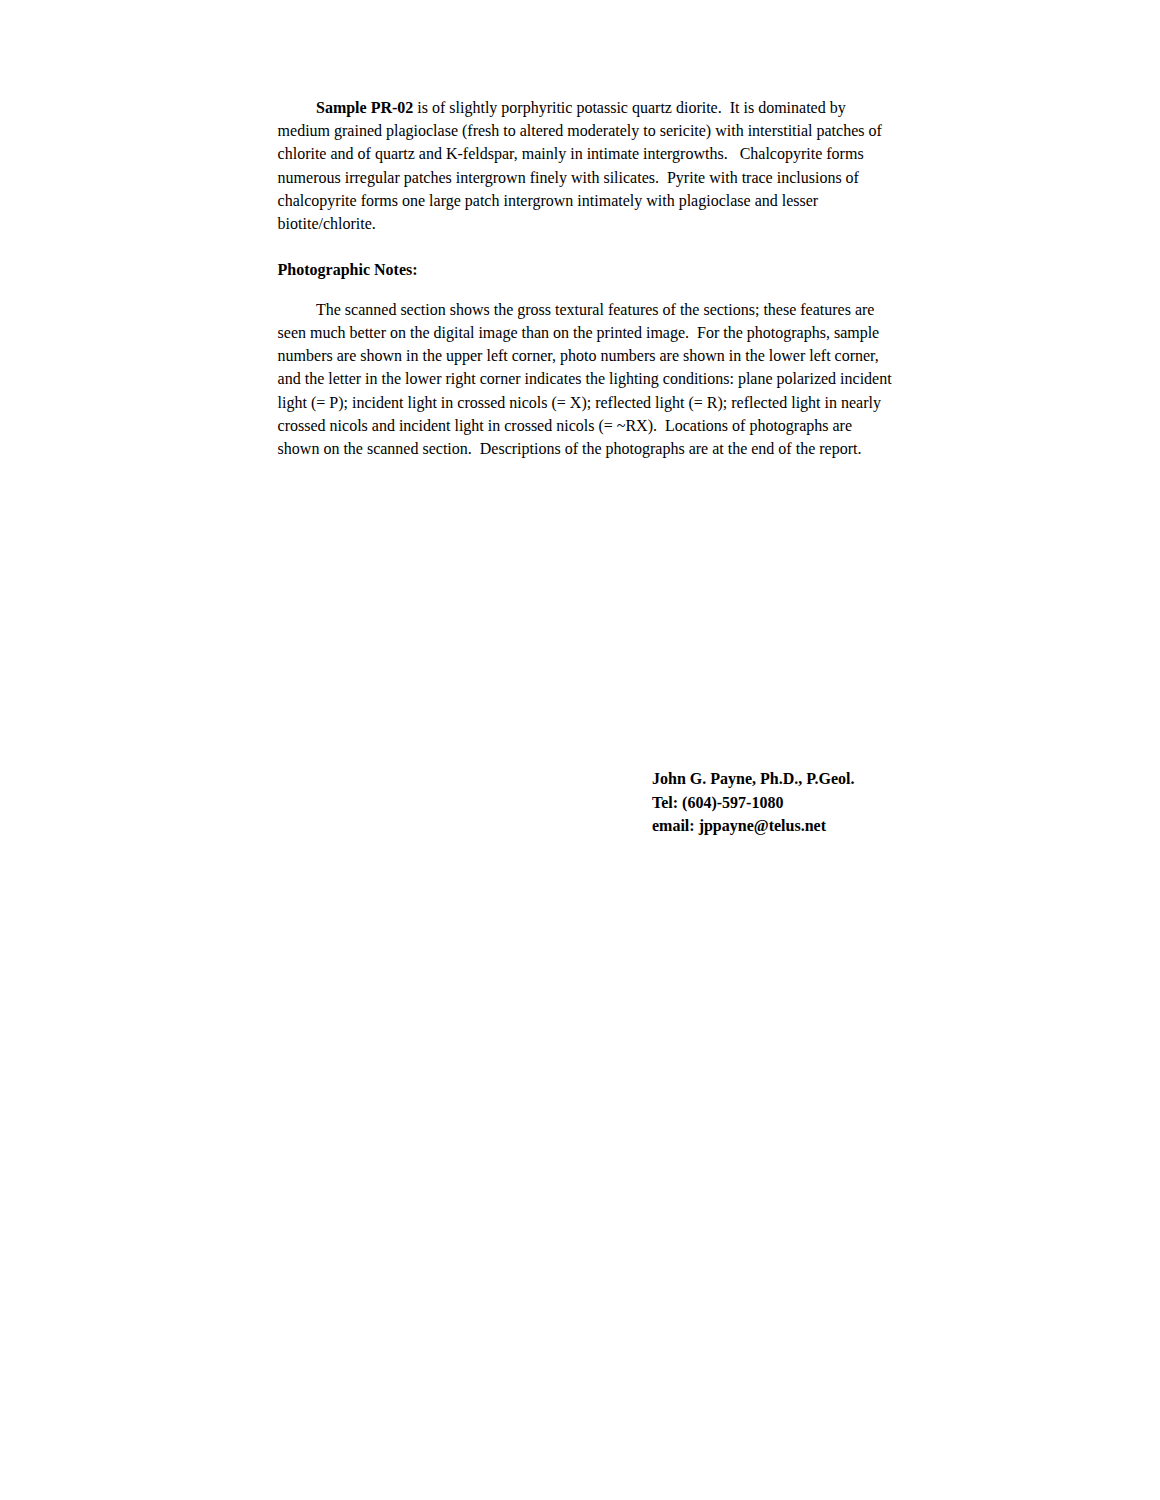Sample PR-02 is of slightly porphyritic potassic quartz diorite. It is dominated by medium grained plagioclase (fresh to altered moderately to sericite) with interstitial patches of chlorite and of quartz and K-feldspar, mainly in intimate intergrowths. Chalcopyrite forms numerous irregular patches intergrown finely with silicates. Pyrite with trace inclusions of chalcopyrite forms one large patch intergrown intimately with plagioclase and lesser biotite/chlorite.
Photographic Notes:
The scanned section shows the gross textural features of the sections; these features are seen much better on the digital image than on the printed image. For the photographs, sample numbers are shown in the upper left corner, photo numbers are shown in the lower left corner, and the letter in the lower right corner indicates the lighting conditions: plane polarized incident light (= P); incident light in crossed nicols (= X); reflected light (= R); reflected light in nearly crossed nicols and incident light in crossed nicols (= ~RX). Locations of photographs are shown on the scanned section. Descriptions of the photographs are at the end of the report.
John G. Payne, Ph.D., P.Geol.
Tel: (604)-597-1080
email: jppayne@telus.net